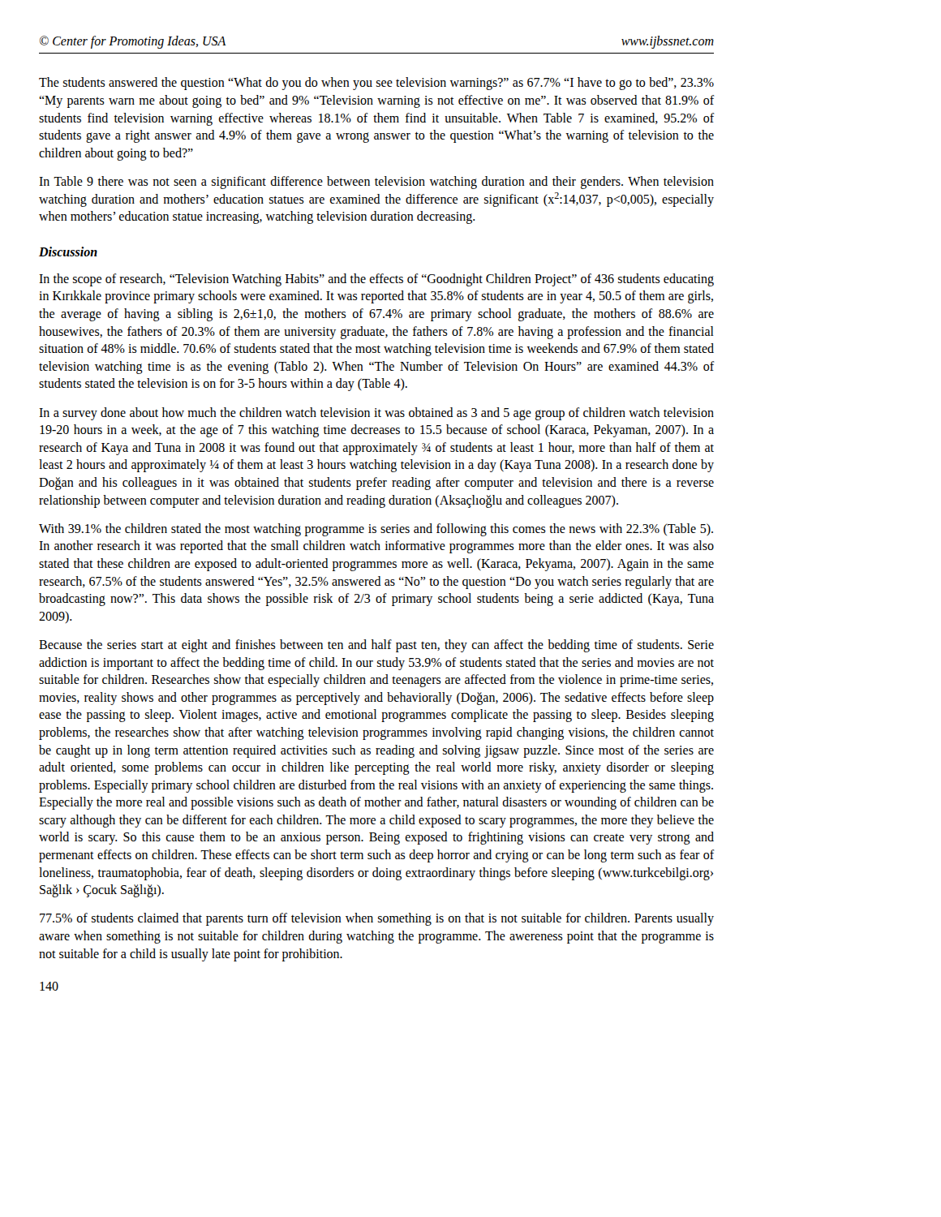© Center for Promoting Ideas, USA
www.ijbssnet.com
The students answered the question “What do you do when you see television warnings?” as 67.7% “I have to go to bed”, 23.3% “My parents warn me about going to bed” and 9% “Television warning is not effective on me”. It was observed that 81.9% of students find television warning effective whereas 18.1% of them find it unsuitable. When Table 7 is examined, 95.2% of students gave a right answer and 4.9% of them gave a wrong answer to the question “What’s the warning of television to the children about going to bed?”
In Table 9 there was not seen a significant difference between television watching duration and their genders. When television watching duration and mothers’ education statues are examined the difference are significant (x2:14,037, p<0,005), especially when mothers’ education statue increasing, watching television duration decreasing.
Discussion
In the scope of research, “Television Watching Habits” and the effects of “Goodnight Children Project” of 436 students educating in Kırıkkale province primary schools were examined. It was reported that 35.8% of students are in year 4, 50.5 of them are girls, the average of having a sibling is 2,6±1,0, the mothers of 67.4% are primary school graduate, the mothers of 88.6% are housewives, the fathers of 20.3% of them are university graduate, the fathers of 7.8% are having a profession and the financial situation of 48% is middle. 70.6% of students stated that the most watching television time is weekends and 67.9% of them stated television watching time is as the evening (Tablo 2). When “The Number of Television On Hours” are examined 44.3% of students stated the television is on for 3-5 hours within a day (Table 4).
In a survey done about how much the children watch television it was obtained as 3 and 5 age group of children watch television 19-20 hours in a week, at the age of 7 this watching time decreases to 15.5 because of school (Karaca, Pekyaman, 2007). In a research of Kaya and Tuna in 2008 it was found out that approximately ¾ of students at least 1 hour, more than half of them at least 2 hours and approximately ¼ of them at least 3 hours watching television in a day (Kaya Tuna 2008). In a research done by Doğan and his colleagues in it was obtained that students prefer reading after computer and television and there is a reverse relationship between computer and television duration and reading duration (Aksaçlıoğlu and colleagues 2007).
With 39.1% the children stated the most watching programme is series and following this comes the news with 22.3% (Table 5). In another research it was reported that the small children watch informative programmes more than the elder ones. It was also stated that these children are exposed to adult-oriented programmes more as well. (Karaca, Pekyama, 2007). Again in the same research, 67.5% of the students answered “Yes”, 32.5% answered as “No” to the question “Do you watch series regularly that are broadcasting now?”. This data shows the possible risk of 2/3 of primary school students being a serie addicted (Kaya, Tuna 2009).
Because the series start at eight and finishes between ten and half past ten, they can affect the bedding time of students. Serie addiction is important to affect the bedding time of child. In our study 53.9% of students stated that the series and movies are not suitable for children. Researches show that especially children and teenagers are affected from the violence in prime-time series, movies, reality shows and other programmes as perceptively and behaviorally (Doğan, 2006). The sedative effects before sleep ease the passing to sleep. Violent images, active and emotional programmes complicate the passing to sleep. Besides sleeping problems, the researches show that after watching television programmes involving rapid changing visions, the children cannot be caught up in long term attention required activities such as reading and solving jigsaw puzzle. Since most of the series are adult oriented, some problems can occur in children like percepting the real world more risky, anxiety disorder or sleeping problems. Especially primary school children are disturbed from the real visions with an anxiety of experiencing the same things. Especially the more real and possible visions such as death of mother and father, natural disasters or wounding of children can be scary although they can be different for each children. The more a child exposed to scary programmes, the more they believe the world is scary. So this cause them to be an anxious person. Being exposed to frightining visions can create very strong and permenant effects on children. These effects can be short term such as deep horror and crying or can be long term such as fear of loneliness, traumatophobia, fear of death, sleeping disorders or doing extraordinary things before sleeping (www.turkcebilgi.org› Sağlık › Çocuk Sağlığı).
77.5% of students claimed that parents turn off television when something is on that is not suitable for children. Parents usually aware when something is not suitable for children during watching the programme. The awereness point that the programme is not suitable for a child is usually late point for prohibition.
140